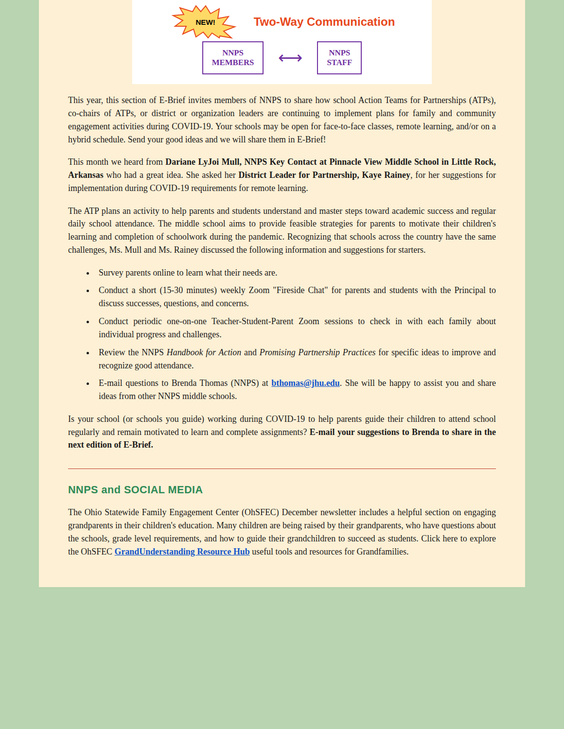NEW!
Two-Way Communication
NNPS
MEMBERS
⟷
NNPS
STAFF
This year, this section of E-Brief invites members of NNPS to share how school Action Teams for Partnerships (ATPs), co-chairs of ATPs, or district or organization leaders are continuing to implement plans for family and community engagement activities during COVID-19. Your schools may be open for face-to-face classes, remote learning, and/or on a hybrid schedule. Send your good ideas and we will share them in E-Brief!
This month we heard from Dariane LyJoi Mull, NNPS Key Contact at Pinnacle View Middle School in Little Rock, Arkansas who had a great idea. She asked her District Leader for Partnership, Kaye Rainey, for her suggestions for implementation during COVID-19 requirements for remote learning.
The ATP plans an activity to help parents and students understand and master steps toward academic success and regular daily school attendance. The middle school aims to provide feasible strategies for parents to motivate their children's learning and completion of schoolwork during the pandemic. Recognizing that schools across the country have the same challenges, Ms. Mull and Ms. Rainey discussed the following information and suggestions for starters.
Survey parents online to learn what their needs are.
Conduct a short (15-30 minutes) weekly Zoom "Fireside Chat" for parents and students with the Principal to discuss successes, questions, and concerns.
Conduct periodic one-on-one Teacher-Student-Parent Zoom sessions to check in with each family about individual progress and challenges.
Review the NNPS Handbook for Action and Promising Partnership Practices for specific ideas to improve and recognize good attendance.
E-mail questions to Brenda Thomas (NNPS) at bthomas@jhu.edu. She will be happy to assist you and share ideas from other NNPS middle schools.
Is your school (or schools you guide) working during COVID-19 to help parents guide their children to attend school regularly and remain motivated to learn and complete assignments? E-mail your suggestions to Brenda to share in the next edition of E-Brief.
NNPS and SOCIAL MEDIA
The Ohio Statewide Family Engagement Center (OhSFEC) December newsletter includes a helpful section on engaging grandparents in their children's education. Many children are being raised by their grandparents, who have questions about the schools, grade level requirements, and how to guide their grandchildren to succeed as students. Click here to explore the OhSFEC GrandUnderstanding Resource Hub useful tools and resources for Grandfamilies.